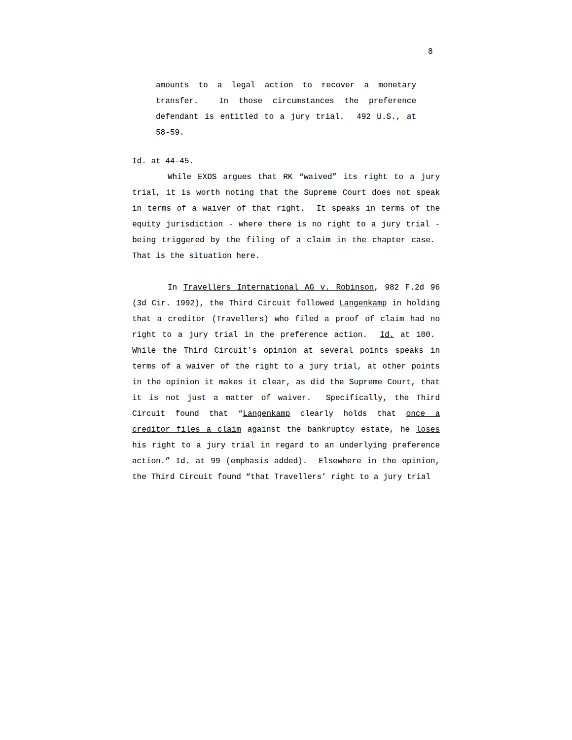8
amounts to a legal action to recover a monetary transfer. In those circumstances the preference defendant is entitled to a jury trial. 492 U.S., at 58-59.
Id. at 44-45.
While EXDS argues that RK “waived” its right to a jury trial, it is worth noting that the Supreme Court does not speak in terms of a waiver of that right. It speaks in terms of the equity jurisdiction - where there is no right to a jury trial - being triggered by the filing of a claim in the chapter case. That is the situation here.
In Travellers International AG v. Robinson, 982 F.2d 96 (3d Cir. 1992), the Third Circuit followed Langenkamp in holding that a creditor (Travellers) who filed a proof of claim had no right to a jury trial in the preference action. Id. at 100. While the Third Circuit’s opinion at several points speaks in terms of a waiver of the right to a jury trial, at other points in the opinion it makes it clear, as did the Supreme Court, that it is not just a matter of waiver. Specifically, the Third Circuit found that “Langenkamp clearly holds that once a creditor files a claim against the bankruptcy estate, he loses his right to a jury trial in regard to an underlying preference action.” Id. at 99 (emphasis added). Elsewhere in the opinion, the Third Circuit found “that Travellers’ right to a jury trial